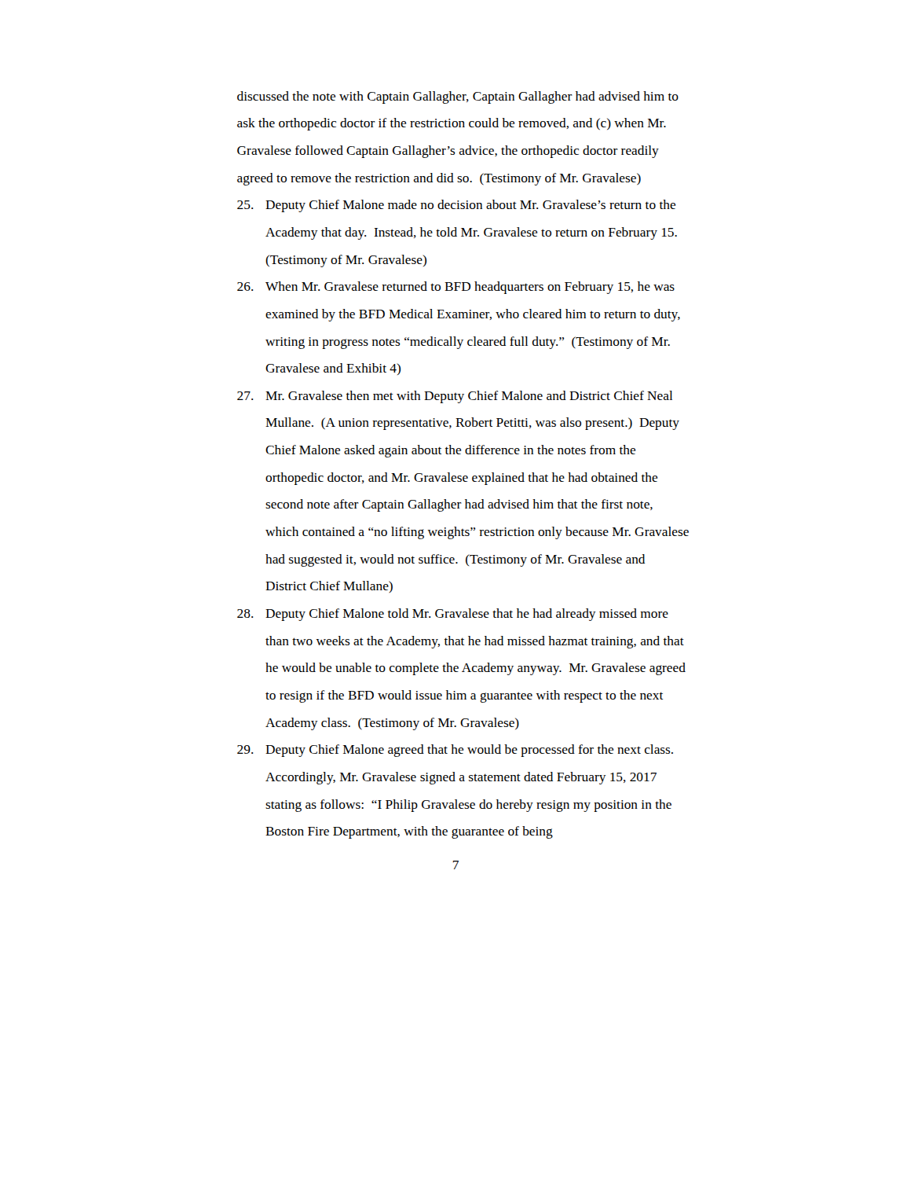discussed the note with Captain Gallagher, Captain Gallagher had advised him to ask the orthopedic doctor if the restriction could be removed, and (c) when Mr. Gravalese followed Captain Gallagher’s advice, the orthopedic doctor readily agreed to remove the restriction and did so. (Testimony of Mr. Gravalese)
25. Deputy Chief Malone made no decision about Mr. Gravalese’s return to the Academy that day. Instead, he told Mr. Gravalese to return on February 15. (Testimony of Mr. Gravalese)
26. When Mr. Gravalese returned to BFD headquarters on February 15, he was examined by the BFD Medical Examiner, who cleared him to return to duty, writing in progress notes “medically cleared full duty.” (Testimony of Mr. Gravalese and Exhibit 4)
27. Mr. Gravalese then met with Deputy Chief Malone and District Chief Neal Mullane. (A union representative, Robert Petitti, was also present.) Deputy Chief Malone asked again about the difference in the notes from the orthopedic doctor, and Mr. Gravalese explained that he had obtained the second note after Captain Gallagher had advised him that the first note, which contained a “no lifting weights” restriction only because Mr. Gravalese had suggested it, would not suffice. (Testimony of Mr. Gravalese and District Chief Mullane)
28. Deputy Chief Malone told Mr. Gravalese that he had already missed more than two weeks at the Academy, that he had missed hazmat training, and that he would be unable to complete the Academy anyway. Mr. Gravalese agreed to resign if the BFD would issue him a guarantee with respect to the next Academy class. (Testimony of Mr. Gravalese)
29. Deputy Chief Malone agreed that he would be processed for the next class. Accordingly, Mr. Gravalese signed a statement dated February 15, 2017 stating as follows: “I Philip Gravalese do hereby resign my position in the Boston Fire Department, with the guarantee of being
7